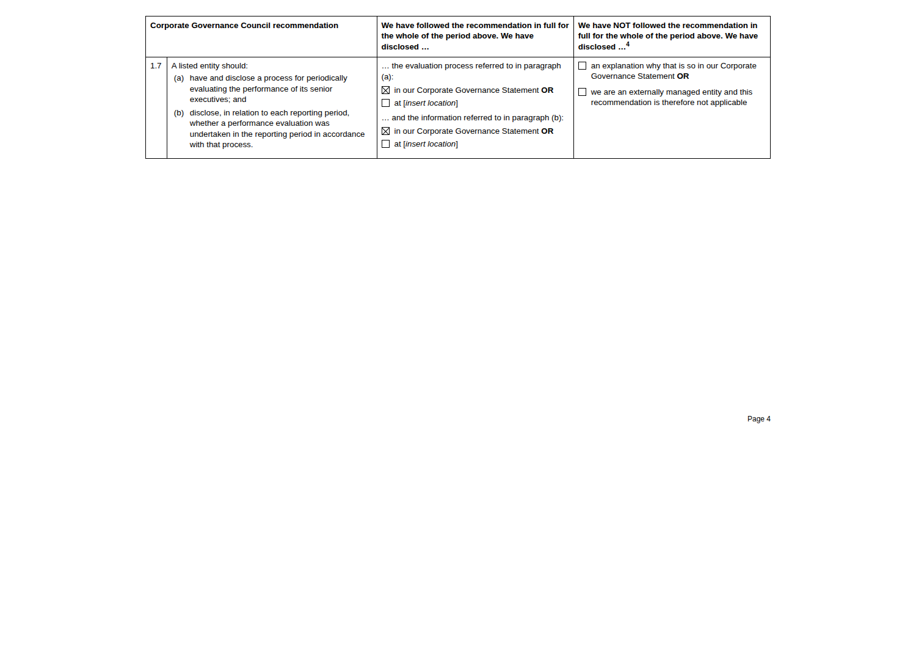| Corporate Governance Council recommendation | We have followed the recommendation in full for the whole of the period above. We have disclosed … | We have NOT followed the recommendation in full for the whole of the period above. We have disclosed … 4 |
| --- | --- | --- |
| 1.7 | A listed entity should: (a) have and disclose a process for periodically evaluating the performance of its senior executives; and (b) disclose, in relation to each reporting period, whether a performance evaluation was undertaken in the reporting period in accordance with that process. | … the evaluation process referred to in paragraph (a): in our Corporate Governance Statement OR at [ insert location ] … and the information referred to in paragraph (b): in our Corporate Governance Statement OR at [ insert location ] | an explanation why that is so in our Corporate Governance Statement OR we are an externally managed entity and this recommendation is therefore not applicable |
Page 4